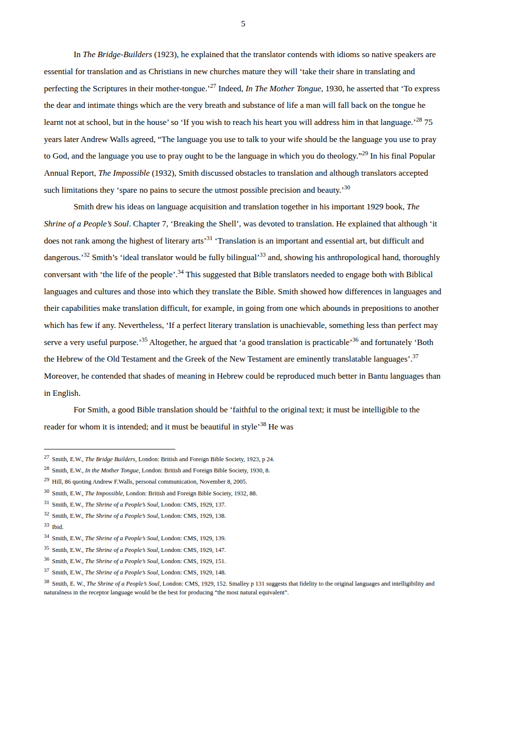5
In The Bridge-Builders (1923), he explained that the translator contends with idioms so native speakers are essential for translation and as Christians in new churches mature they will ‘take their share in translating and perfecting the Scriptures in their mother-tongue.’27 Indeed, In The Mother Tongue, 1930, he asserted that ‘To express the dear and intimate things which are the very breath and substance of life a man will fall back on the tongue he learnt not at school, but in the house’ so ‘If you wish to reach his heart you will address him in that language.’28 75 years later Andrew Walls agreed, “The language you use to talk to your wife should be the language you use to pray to God, and the language you use to pray ought to be the language in which you do theology.”29 In his final Popular Annual Report, The Impossible (1932), Smith discussed obstacles to translation and although translators accepted such limitations they ‘spare no pains to secure the utmost possible precision and beauty.’30
Smith drew his ideas on language acquisition and translation together in his important 1929 book, The Shrine of a People’s Soul. Chapter 7, ‘Breaking the Shell’, was devoted to translation. He explained that although ‘it does not rank among the highest of literary arts’31 ‘Translation is an important and essential art, but difficult and dangerous.’32 Smith’s ‘ideal translator would be fully bilingual’33 and, showing his anthropological hand, thoroughly conversant with ‘the life of the people’.34 This suggested that Bible translators needed to engage both with Biblical languages and cultures and those into which they translate the Bible. Smith showed how differences in languages and their capabilities make translation difficult, for example, in going from one which abounds in prepositions to another which has few if any. Nevertheless, ‘If a perfect literary translation is unachievable, something less than perfect may serve a very useful purpose.’35 Altogether, he argued that ‘a good translation is practicable’36 and fortunately ‘Both the Hebrew of the Old Testament and the Greek of the New Testament are eminently translatable languages’.37 Moreover, he contended that shades of meaning in Hebrew could be reproduced much better in Bantu languages than in English.
For Smith, a good Bible translation should be ‘faithful to the original text; it must be intelligible to the reader for whom it is intended; and it must be beautiful in style’38 He was
27 Smith, E.W., The Bridge Builders, London: British and Foreign Bible Society, 1923, p 24.
28 Smith, E.W., In the Mother Tongue, London: British and Foreign Bible Society, 1930, 8.
29 Hill, 86 quoting Andrew F.Walls, personal communication, November 8, 2005.
30 Smith, E.W., The Impossible, London: British and Foreign Bible Society, 1932, 88.
31 Smith, E.W., The Shrine of a People’s Soul, London: CMS, 1929, 137.
32 Smith, E.W., The Shrine of a People’s Soul, London: CMS, 1929, 138.
33 Ibid.
34 Smith, E.W., The Shrine of a People’s Soul, London: CMS, 1929, 139.
35 Smith, E.W., The Shrine of a People’s Soul, London: CMS, 1929, 147.
36 Smith, E.W., The Shrine of a People’s Soul, London: CMS, 1929, 151.
37 Smith, E.W., The Shrine of a People’s Soul, London: CMS, 1929, 148.
38 Smith, E. W., The Shrine of a People’s Soul, London: CMS, 1929, 152. Smalley p 131 suggests that fidelity to the original languages and intelligibility and naturalness in the receptor language would be the best for producing “the most natural equivalent”.